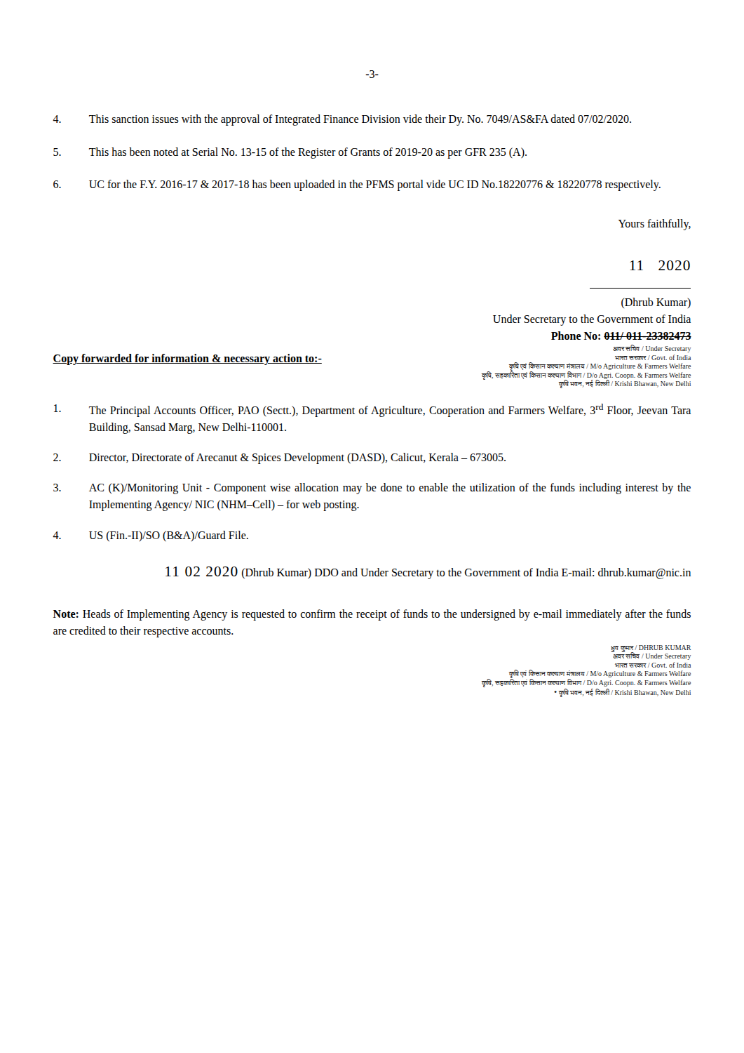-3-
4. This sanction issues with the approval of Integrated Finance Division vide their Dy. No. 7049/AS&FA dated 07/02/2020.
5. This has been noted at Serial No. 13-15 of the Register of Grants of 2019-20 as per GFR 235 (A).
6. UC for the F.Y. 2016-17 & 2017-18 has been uploaded in the PFMS portal vide UC ID No.18220776 & 18220778 respectively.
Yours faithfully, 11 2020 (Dhrub Kumar) Under Secretary to the Government of India Phone No: 011/ 011-23382473
Copy forwarded for information & necessary action to:-
अवर सचिव / Under Secretary
भारत सरकार / Govt. of India
कृषि एवं किसान कल्याण मंत्रालय / M/o Agriculture & Farmers Welfare
कृषि, सहकारिता एवं किसान कल्याण विभाग / D/o Agri. Coopn. & Farmers Welfare
कृषि भवन, नई दिल्ली / Krishi Bhawan, New Delhi
1. The Principal Accounts Officer, PAO (Sectt.), Department of Agriculture, Cooperation and Farmers Welfare, 3rd Floor, Jeevan Tara Building, Sansad Marg, New Delhi-110001.
2. Director, Directorate of Arecanut & Spices Development (DASD), Calicut, Kerala – 673005.
3. AC (K)/Monitoring Unit - Component wise allocation may be done to enable the utilization of the funds including interest by the Implementing Agency/ NIC (NHM–Cell) – for web posting.
4. US (Fin.-II)/SO (B&A)/Guard File.
11 02 2020 (Dhrub Kumar) DDO and Under Secretary to the Government of India E-mail: dhrub.kumar@nic.in
Note: Heads of Implementing Agency is requested to confirm the receipt of funds to the undersigned by e-mail immediately after the funds are credited to their respective accounts.
ध्रुव कुमार / DHRUB KUMAR
अवर सचिव / Under Secretary
भारत सरकार / Govt. of India
कृषि एवं किसान कल्याण मंत्रालय / M/o Agriculture & Farmers Welfare
कृषि, सहकारिता एवं किसान कल्याण विभाग / D/o Agri. Coopn. & Farmers Welfare
• कृषि भवन, नई दिल्ली / Krishi Bhawan, New Delhi